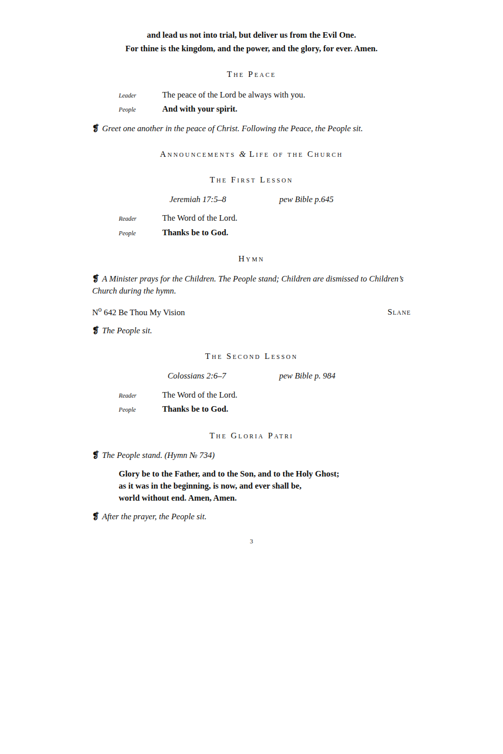and lead us not into trial, but deliver us from the Evil One.
For thine is the kingdom, and the power, and the glory, for ever. Amen.
The Peace
| Leader | The peace of the Lord be always with you. |
| People | And with your spirit. |
❡Greet one another in the peace of Christ. Following the Peace, the People sit.
Announcements & Life of the Church
The First Lesson
Jeremiah 17:5–8 pew Bible p.645
| Reader | The Word of the Lord. |
| People | Thanks be to God. |
Hymn
❡A Minister prays for the Children. The People stand; Children are dismissed to Children’s Church during the hymn.
No 642 Be Thou My Vision Slane
❡The People sit.
The Second Lesson
Colossians 2:6–7 pew Bible p. 984
| Reader | The Word of the Lord. |
| People | Thanks be to God. |
The Gloria Patri
❡The People stand. (Hymn № 734)
Glory be to the Father, and to the Son, and to the Holy Ghost;
as it was in the beginning, is now, and ever shall be,
world without end. Amen, Amen.
❡After the prayer, the People sit.
3